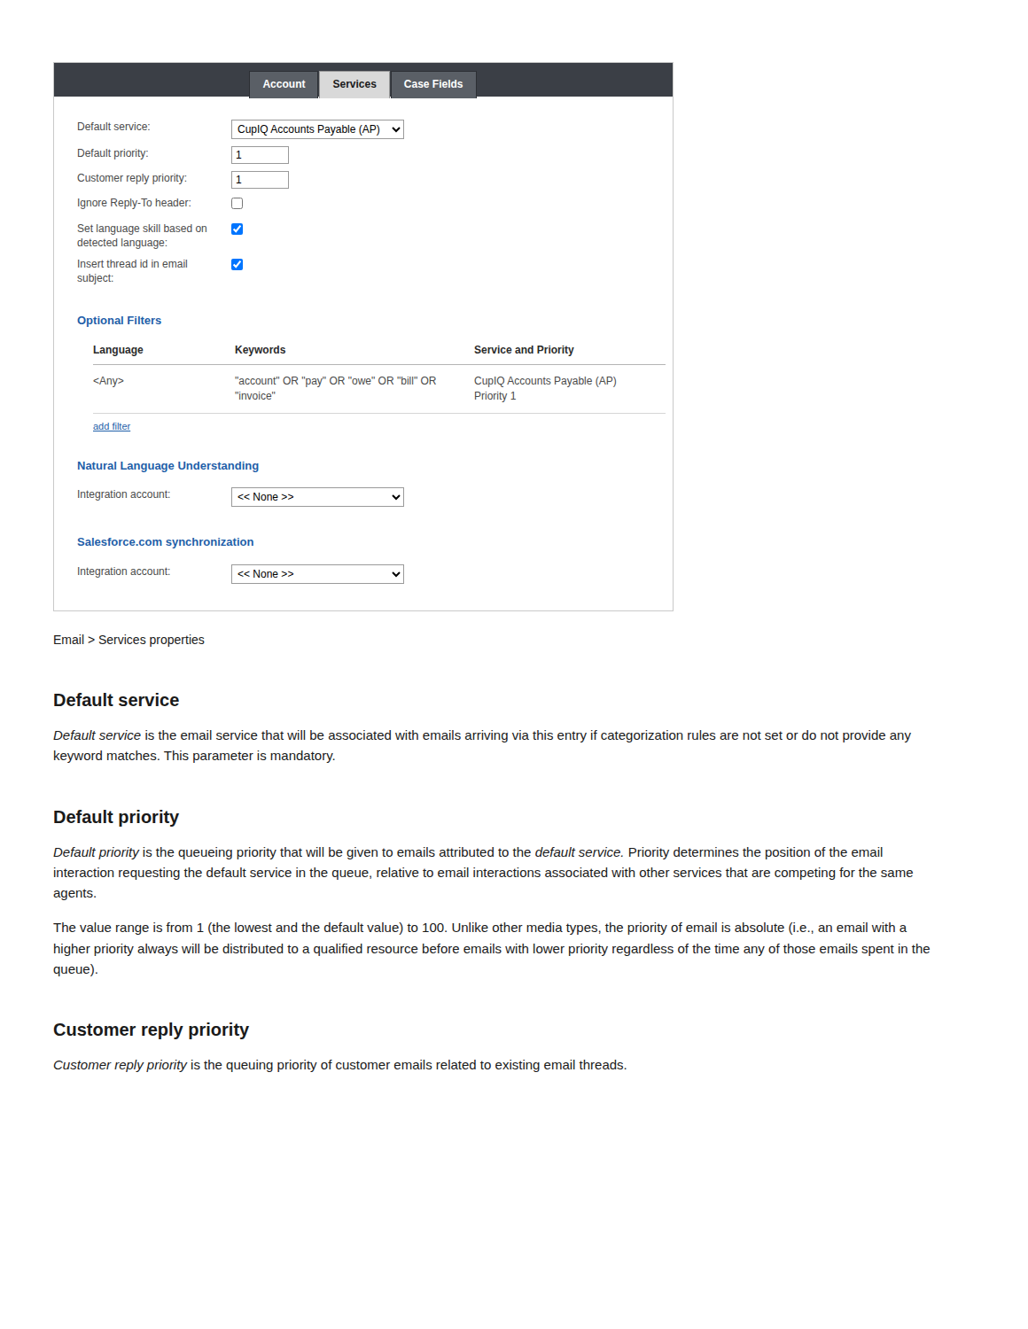Account Services Case Fields
| Default service: | CupIQ Accounts Payable (AP) |
| Default priority: | |
| Customer reply priority: | |
| Ignore Reply-To header: | |
| Set language skill based on detected language: | |
| Insert thread id in email subject: | |
Optional Filters
| Language | Keywords | Service and Priority |
| --- | --- | --- |
| <Any> | "account" OR "pay" OR "owe" OR "bill" OR "invoice" | CupIQ Accounts Payable (AP) Priority 1 |
add filter
Natural Language Understanding
| Integration account: | << None >> |
Salesforce.com synchronization
| Integration account: | << None >> |
Email > Services properties
Default service
Default service is the email service that will be associated with emails arriving via this entry if categorization rules are not set or do not provide any keyword matches. This parameter is mandatory.
Default priority
Default priority is the queueing priority that will be given to emails attributed to the default service. Priority determines the position of the email interaction requesting the default service in the queue, relative to email interactions associated with other services that are competing for the same agents.
The value range is from 1 (the lowest and the default value) to 100. Unlike other media types, the priority of email is absolute (i.e., an email with a higher priority always will be distributed to a qualified resource before emails with lower priority regardless of the time any of those emails spent in the queue).
Customer reply priority
Customer reply priority is the queuing priority of customer emails related to existing email threads.